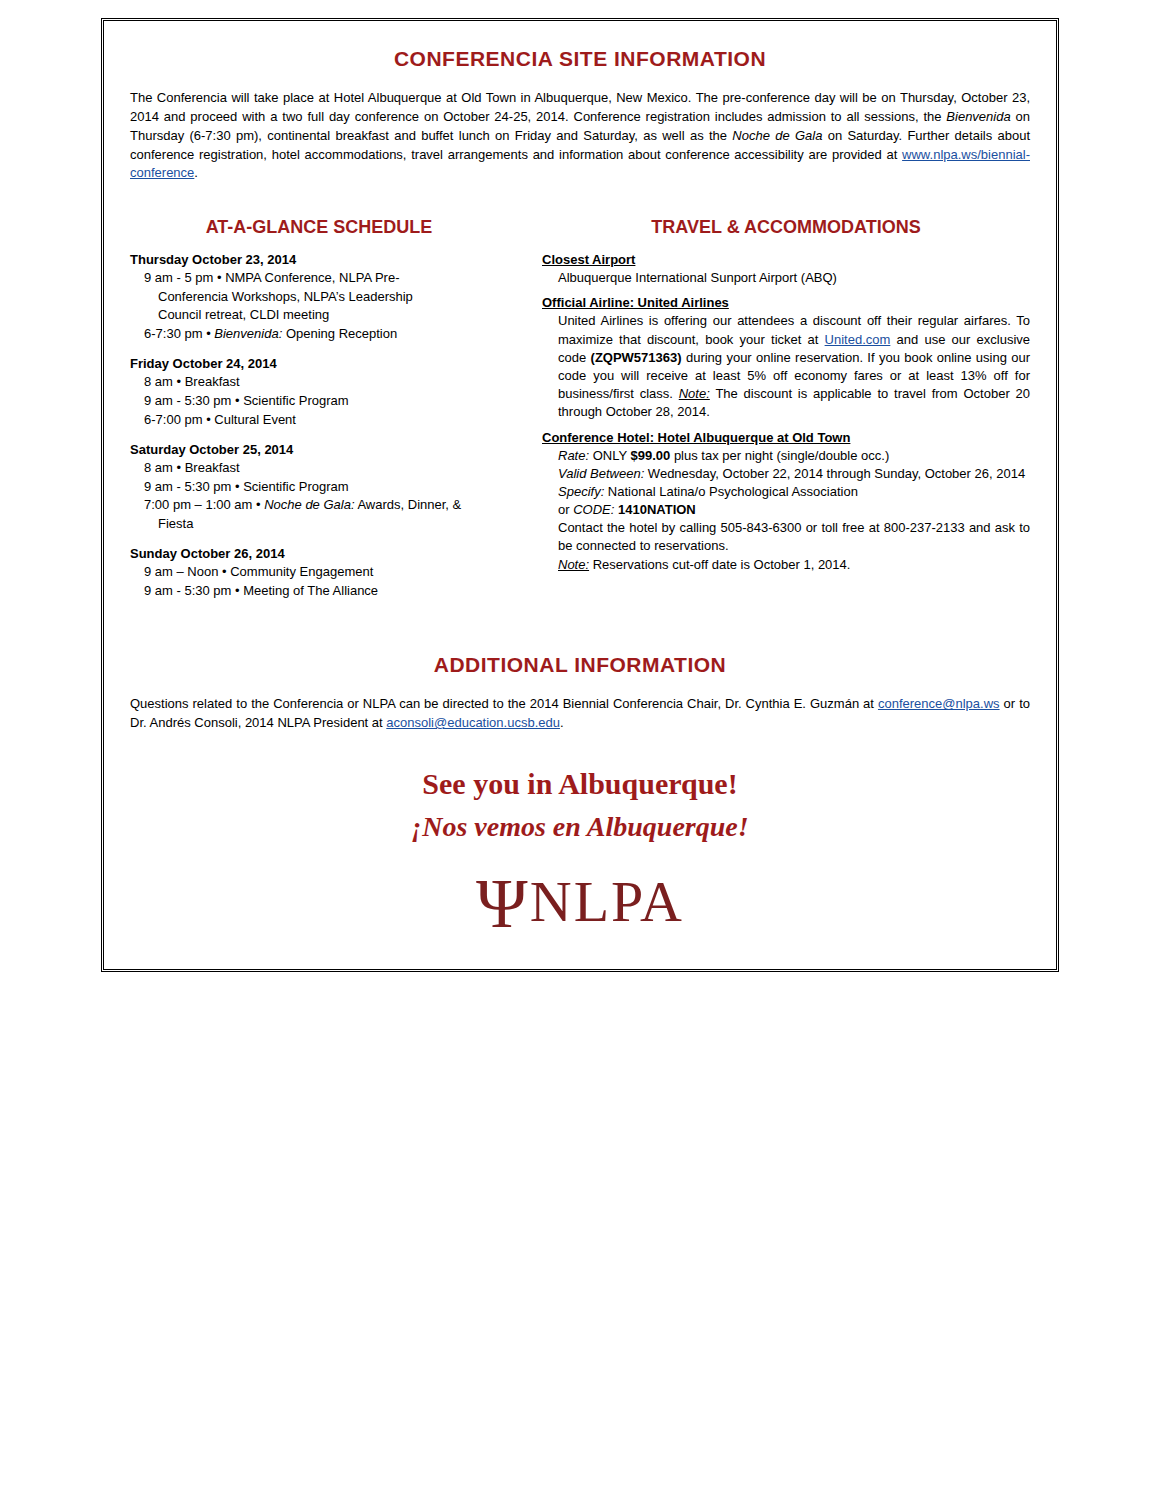CONFERENCIA SITE INFORMATION
The Conferencia will take place at Hotel Albuquerque at Old Town in Albuquerque, New Mexico. The pre-conference day will be on Thursday, October 23, 2014 and proceed with a two full day conference on October 24-25, 2014. Conference registration includes admission to all sessions, the Bienvenida on Thursday (6-7:30 pm), continental breakfast and buffet lunch on Friday and Saturday, as well as the Noche de Gala on Saturday. Further details about conference registration, hotel accommodations, travel arrangements and information about conference accessibility are provided at www.nlpa.ws/biennial-conference.
AT-A-GLANCE SCHEDULE
Thursday October 23, 2014
9 am - 5 pm • NMPA Conference, NLPA Pre-
Conferencia Workshops, NLPA’s Leadership
Council retreat, CLDI meeting
6-7:30 pm • Bienvenida: Opening Reception
Friday October 24, 2014
8 am • Breakfast
9 am - 5:30 pm • Scientific Program
6-7:00 pm • Cultural Event
Saturday October 25, 2014
8 am • Breakfast
9 am - 5:30 pm • Scientific Program
7:00 pm – 1:00 am • Noche de Gala: Awards, Dinner, &
Fiesta
Sunday October 26, 2014
9 am – Noon • Community Engagement
9 am - 5:30 pm • Meeting of The Alliance
TRAVEL & ACCOMMODATIONS
Closest Airport
Albuquerque International Sunport Airport (ABQ)
Official Airline: United Airlines
United Airlines is offering our attendees a discount off their regular airfares. To maximize that discount, book your ticket at United.com and use our exclusive code (ZQPW571363) during your online reservation. If you book online using our code you will receive at least 5% off economy fares or at least 13% off for business/first class. Note: The discount is applicable to travel from October 20 through October 28, 2014.
Conference Hotel: Hotel Albuquerque at Old Town
Rate: ONLY $99.00 plus tax per night (single/double occ.)
Valid Between: Wednesday, October 22, 2014 through Sunday, October 26, 2014
Specify: National Latina/o Psychological Association
or CODE: 1410NATION
Contact the hotel by calling 505-843-6300 or toll free at 800-237-2133 and ask to be connected to reservations.
Note: Reservations cut-off date is October 1, 2014.
ADDITIONAL INFORMATION
Questions related to the Conferencia or NLPA can be directed to the 2014 Biennial Conferencia Chair, Dr. Cynthia E. Guzmán at conference@nlpa.ws or to Dr. Andrés Consoli, 2014 NLPA President at aconsoli@education.ucsb.edu.
See you in Albuquerque!
¡Nos vemos en Albuquerque!
ΨNLPA